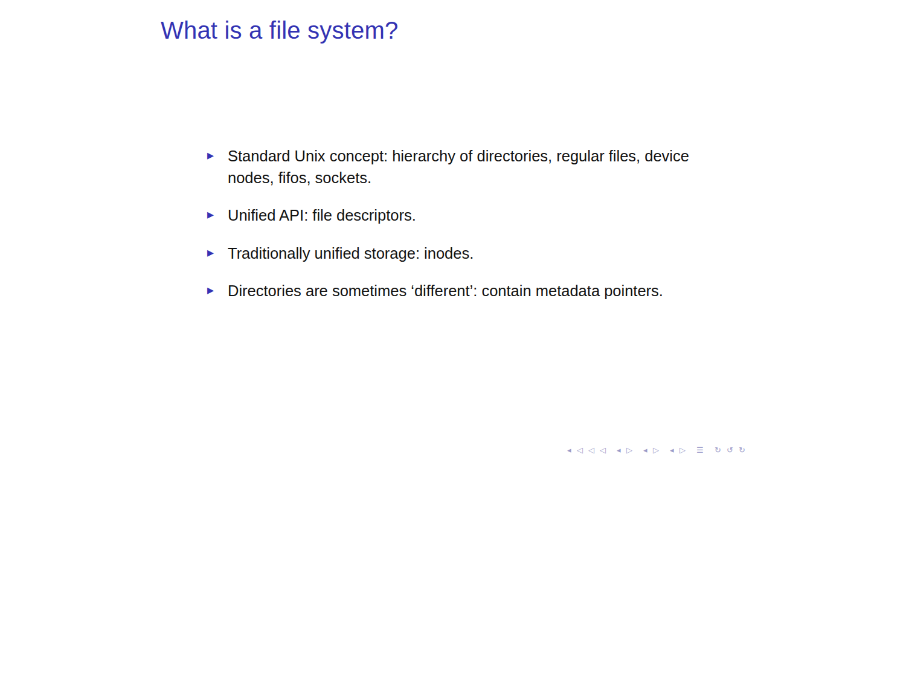What is a file system?
Standard Unix concept: hierarchy of directories, regular files, device nodes, fifos, sockets.
Unified API: file descriptors.
Traditionally unified storage: inodes.
Directories are sometimes ‘different’: contain metadata pointers.
◂◁◁◁◂▷◂▷◂▷☰↻↺↻